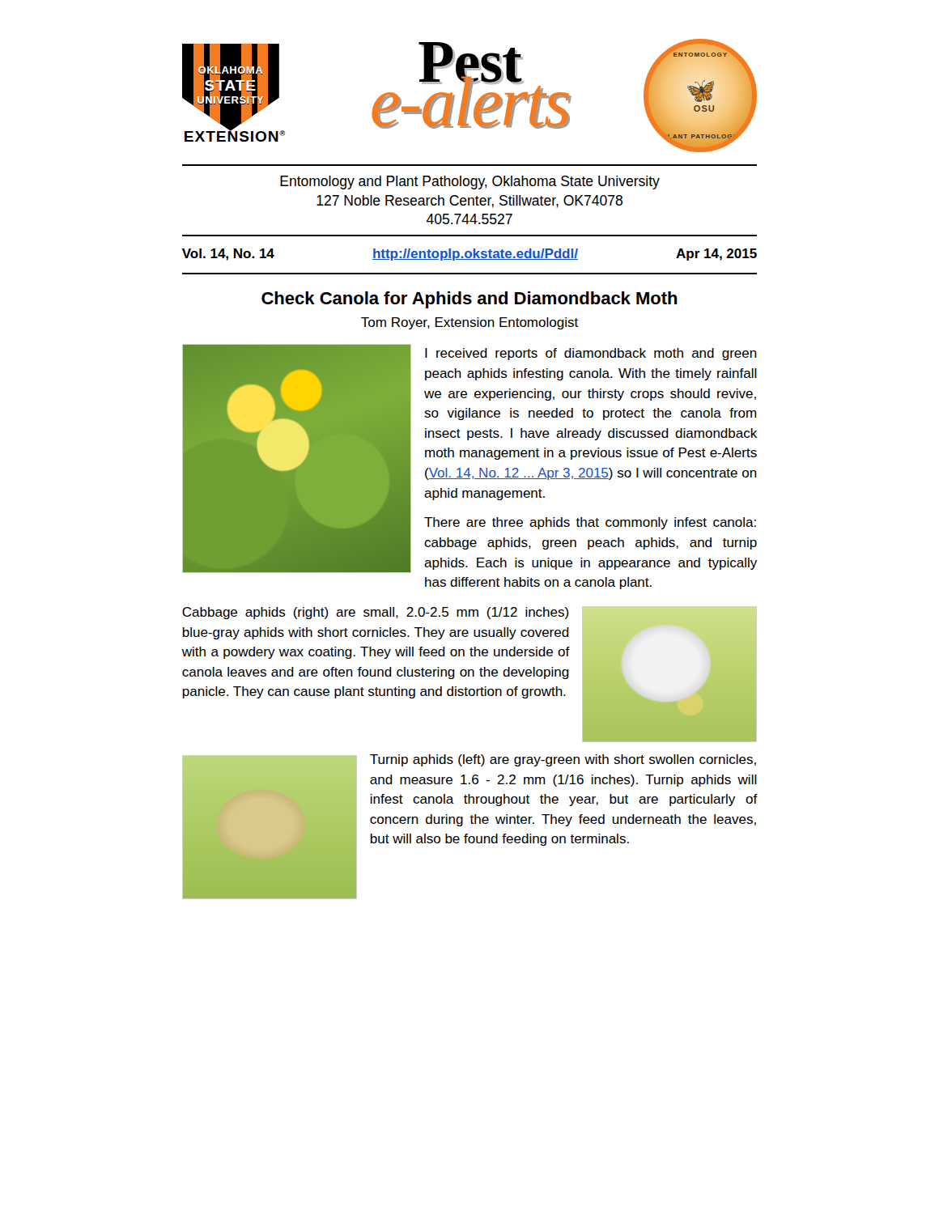OKLAHOMA STATE UNIVERSITY
EXTENSION®
Pest
e-alerts
Entomology 🦋 OSU Plant Pathology
Entomology and Plant Pathology, Oklahoma State University
127 Noble Research Center, Stillwater, OK74078
405.744.5527
Vol. 14, No. 14 http://entoplp.okstate.edu/Pddl/ Apr 14, 2015
Check Canola for Aphids and Diamondback Moth
Tom Royer, Extension Entomologist
I received reports of diamondback moth and green peach aphids infesting canola. With the timely rainfall we are experiencing, our thirsty crops should revive, so vigilance is needed to protect the canola from insect pests. I have already discussed diamondback moth management in a previous issue of Pest e-Alerts (Vol. 14, No. 12 ... Apr 3, 2015) so I will concentrate on aphid management.
There are three aphids that commonly infest canola: cabbage aphids, green peach aphids, and turnip aphids. Each is unique in appearance and typically has different habits on a canola plant.
Cabbage aphids (right) are small, 2.0-2.5 mm (1/12 inches) blue-gray aphids with short cornicles. They are usually covered with a powdery wax coating. They will feed on the underside of canola leaves and are often found clustering on the developing panicle. They can cause plant stunting and distortion of growth.
Turnip aphids (left) are gray-green with short swollen cornicles, and measure 1.6 - 2.2 mm (1/16 inches). Turnip aphids will infest canola throughout the year, but are particularly of concern during the winter. They feed underneath the leaves, but will also be found feeding on terminals.